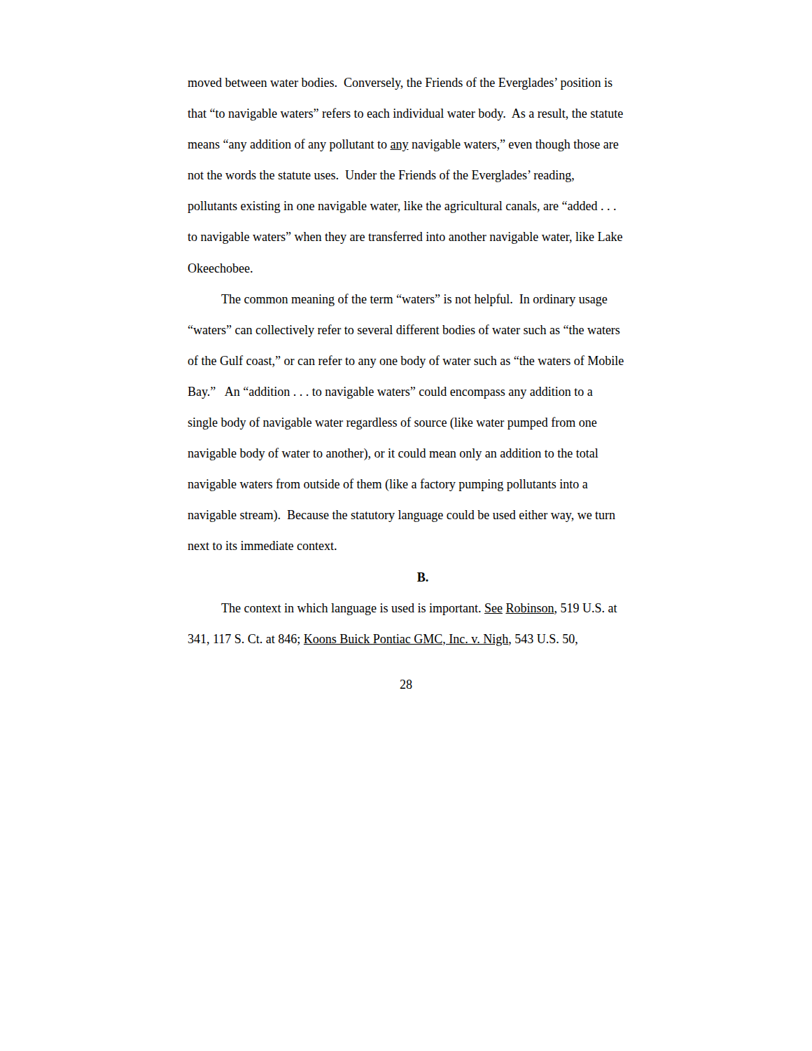moved between water bodies. Conversely, the Friends of the Everglades’ position is that “to navigable waters” refers to each individual water body. As a result, the statute means “any addition of any pollutant to any navigable waters,” even though those are not the words the statute uses. Under the Friends of the Everglades’ reading, pollutants existing in one navigable water, like the agricultural canals, are “added . . . to navigable waters” when they are transferred into another navigable water, like Lake Okeechobee.
The common meaning of the term “waters” is not helpful. In ordinary usage “waters” can collectively refer to several different bodies of water such as “the waters of the Gulf coast,” or can refer to any one body of water such as “the waters of Mobile Bay.” An “addition . . . to navigable waters” could encompass any addition to a single body of navigable water regardless of source (like water pumped from one navigable body of water to another), or it could mean only an addition to the total navigable waters from outside of them (like a factory pumping pollutants into a navigable stream). Because the statutory language could be used either way, we turn next to its immediate context.
B.
The context in which language is used is important. See Robinson, 519 U.S. at 341, 117 S. Ct. at 846; Koons Buick Pontiac GMC, Inc. v. Nigh, 543 U.S. 50,
28